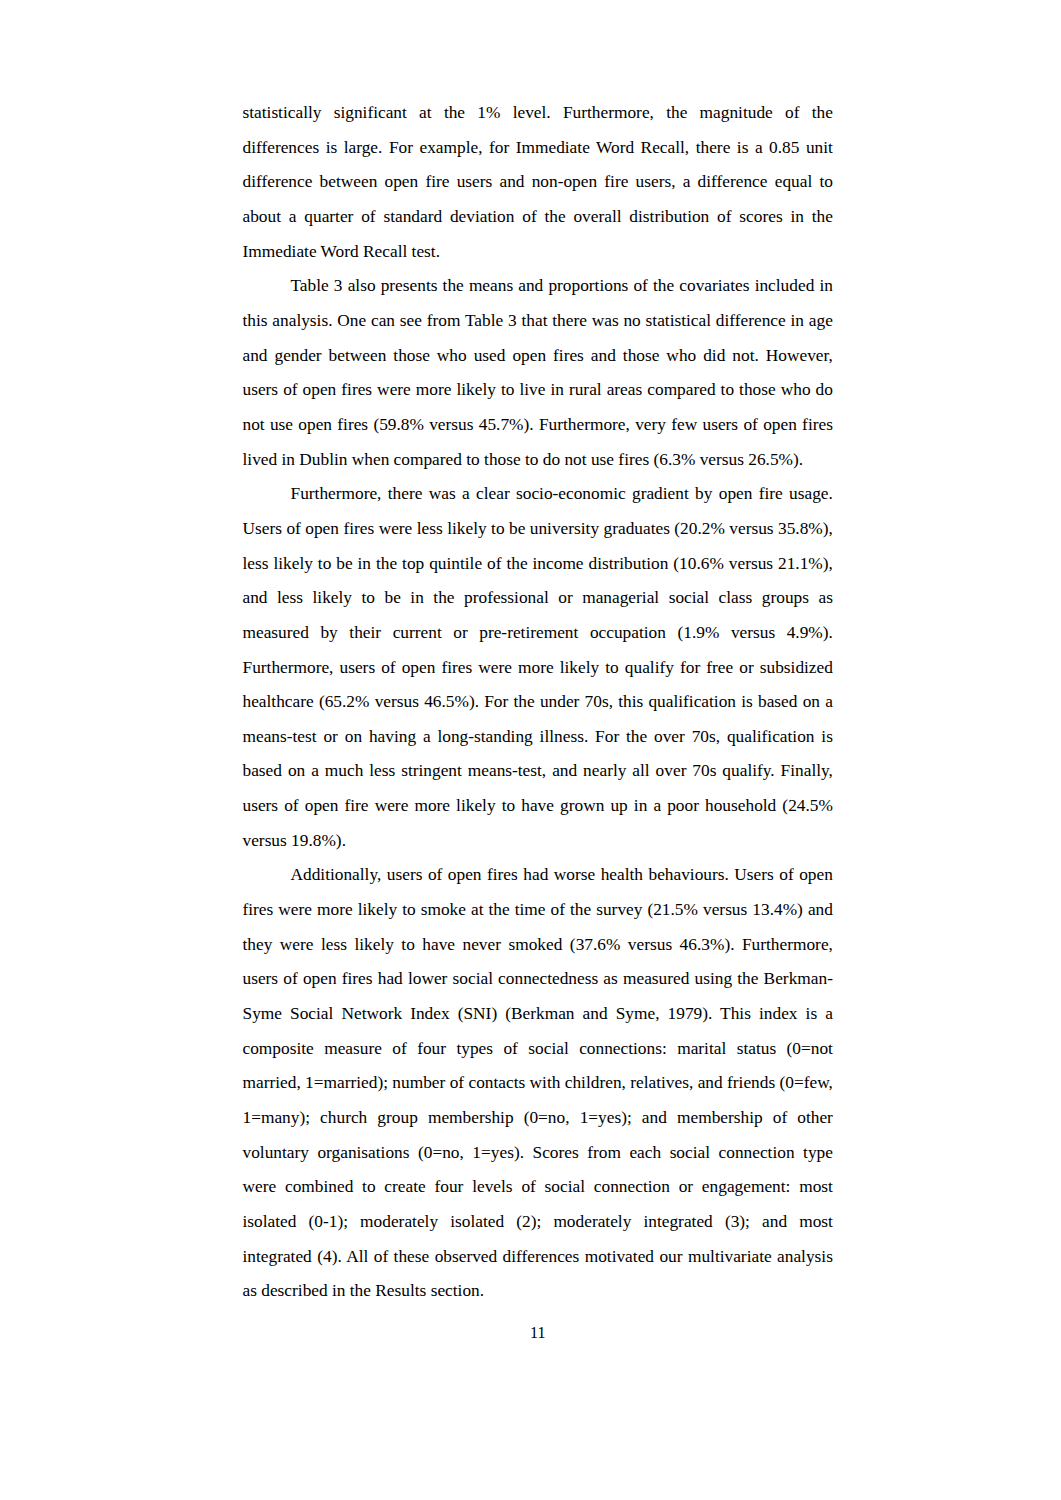statistically significant at the 1% level. Furthermore, the magnitude of the differences is large. For example, for Immediate Word Recall, there is a 0.85 unit difference between open fire users and non-open fire users, a difference equal to about a quarter of standard deviation of the overall distribution of scores in the Immediate Word Recall test.
Table 3 also presents the means and proportions of the covariates included in this analysis. One can see from Table 3 that there was no statistical difference in age and gender between those who used open fires and those who did not. However, users of open fires were more likely to live in rural areas compared to those who do not use open fires (59.8% versus 45.7%). Furthermore, very few users of open fires lived in Dublin when compared to those to do not use fires (6.3% versus 26.5%).
Furthermore, there was a clear socio-economic gradient by open fire usage. Users of open fires were less likely to be university graduates (20.2% versus 35.8%), less likely to be in the top quintile of the income distribution (10.6% versus 21.1%), and less likely to be in the professional or managerial social class groups as measured by their current or pre-retirement occupation (1.9% versus 4.9%). Furthermore, users of open fires were more likely to qualify for free or subsidized healthcare (65.2% versus 46.5%). For the under 70s, this qualification is based on a means-test or on having a long-standing illness. For the over 70s, qualification is based on a much less stringent means-test, and nearly all over 70s qualify. Finally, users of open fire were more likely to have grown up in a poor household (24.5% versus 19.8%).
Additionally, users of open fires had worse health behaviours. Users of open fires were more likely to smoke at the time of the survey (21.5% versus 13.4%) and they were less likely to have never smoked (37.6% versus 46.3%). Furthermore, users of open fires had lower social connectedness as measured using the Berkman-Syme Social Network Index (SNI) (Berkman and Syme, 1979). This index is a composite measure of four types of social connections: marital status (0=not married, 1=married); number of contacts with children, relatives, and friends (0=few, 1=many); church group membership (0=no, 1=yes); and membership of other voluntary organisations (0=no, 1=yes). Scores from each social connection type were combined to create four levels of social connection or engagement: most isolated (0-1); moderately isolated (2); moderately integrated (3); and most integrated (4). All of these observed differences motivated our multivariate analysis as described in the Results section.
11